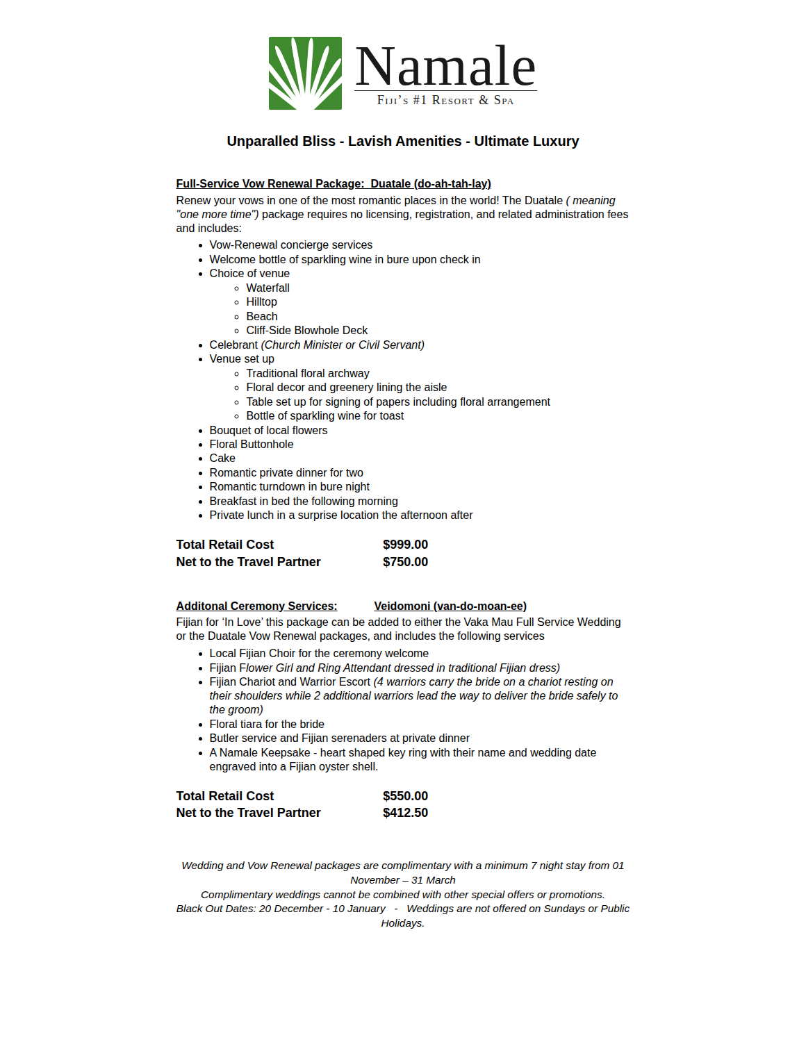Namale
Fiji’s #1 Resort & Spa
Unparalled Bliss - Lavish Amenities - Ultimate Luxury
Full-Service Vow Renewal Package: Duatale (do-ah-tah-lay)
Renew your vows in one of the most romantic places in the world! The Duatale ( meaning "one more time") package requires no licensing, registration, and related administration fees and includes:
Vow-Renewal concierge services
Welcome bottle of sparkling wine in bure upon check in
Choice of venue
Waterfall
Hilltop
Beach
Cliff-Side Blowhole Deck
Celebrant (Church Minister or Civil Servant)
Venue set up
Traditional floral archway
Floral decor and greenery lining the aisle
Table set up for signing of papers including floral arrangement
Bottle of sparkling wine for toast
Bouquet of local flowers
Floral Buttonhole
Cake
Romantic private dinner for two
Romantic turndown in bure night
Breakfast in bed the following morning
Private lunch in a surprise location the afternoon after
| Total Retail Cost | $999.00 |
| Net to the Travel Partner | $750.00 |
Additonal Ceremony Services:Veidomoni (van-do-moan-ee)
Fijian for ‘In Love’ this package can be added to either the Vaka Mau Full Service Wedding or the Duatale Vow Renewal packages, and includes the following services
Local Fijian Choir for the ceremony welcome
Fijian Flower Girl and Ring Attendant dressed in traditional Fijian dress)
Fijian Chariot and Warrior Escort (4 warriors carry the bride on a chariot resting on their shoulders while 2 additional warriors lead the way to deliver the bride safely to the groom)
Floral tiara for the bride
Butler service and Fijian serenaders at private dinner
A Namale Keepsake - heart shaped key ring with their name and wedding date engraved into a Fijian oyster shell.
| Total Retail Cost | $550.00 |
| Net to the Travel Partner | $412.50 |
Wedding and Vow Renewal packages are complimentary with a minimum 7 night stay from 01 November – 31 March
Complimentary weddings cannot be combined with other special offers or promotions.
Black Out Dates: 20 December - 10 January - Weddings are not offered on Sundays or Public Holidays.